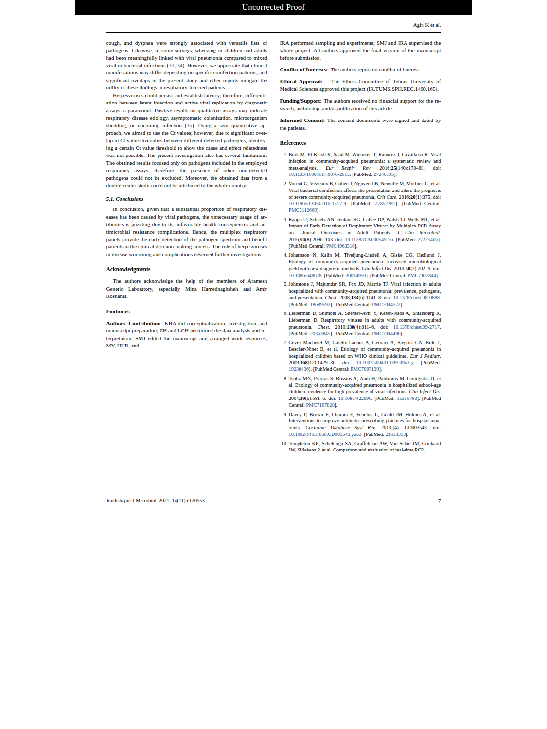Uncorrected Proof
Agin K et al.
cough, and dyspnea were strongly associated with versatile lists of pathogens. Likewise, in some surveys, wheezing in children and adults had been meaningfully linked with viral pneumonia compared to mixed viral or bacterial infections (33, 34). However, we appreciate that clinical manifestations may differ depending on specific coinfection patterns, and significant overlaps in the present study and other reports mitigate the utility of these findings in respiratory-infected patients.
Herpesviruses could persist and establish latency; therefore, differentiation between latent infection and active viral replication by diagnostic assays is paramount. Positive results on qualitative assays may indicate respiratory disease etiology, asymptomatic colonization, microorganism shedding, or upcoming infection (35). Using a semi-quantitative approach, we aimed to use the Ct values; however, due to significant overlap in Ct value diversities between different detected pathogens, identifying a certain Ct value threshold to show the cause and effect relatedness was not possible. The present investigation also has several limitations. The obtained results focused only on pathogens included in the employed respiratory assays; therefore, the presence of other non-detected pathogens could not be excluded. Moreover, the obtained data from a double-center study could not be attributed to the whole country.
5.1. Conclusions
In conclusion, given that a substantial proportion of respiratory diseases has been caused by viral pathogens, the unnecessary usage of antibiotics is puzzling due to its unfavorable health consequences and antimicrobial resistance complications. Hence, the multiplex respiratory panels provide the early detection of the pathogen spectrum and benefit patients in the clinical decision-making process. The role of herpesviruses in disease worsening and complications deserved further investigations.
Acknowledgments
The authors acknowledge the help of the members of Aramesh Genetic Laboratory, especially Mina Hamednaghsheh and Amir Roshanai.
Footnotes
Authors' Contribution: KHA did conceptualization, investigation, and manuscript preparation; ZH and LGH performed the data analysis and interpretation; SMJ edited the manuscript and arranged work resources; MY, HHR, and
IRA performed sampling and experiments; SMJ and IRA supervised the whole project. All authors approved the final version of the manuscript before submission.
Conflict of Interests: The authors report no conflict of interest.
Ethical Approval: The Ethics Committee of Tehran University of Medical Sciences approved this project (IR.TUMS.SPH.REC.1400.165).
Funding/Support: The authors received no financial support for the research, authorship, and/or publication of this article.
Informed Consent: The consent documents were signed and dated by the patients.
References
Burk M, El-Kersh K, Saad M, Wiemken T, Ramirez J, Cavallazzi R. Viral infection in community-acquired pneumonia: a systematic review and meta-analysis. Eur Respir Rev. 2016;25(140):178–88. doi: 10.1183/16000617.0076-2015. [PubMed: 27246595].
Voiriot G, Visseaux B, Cohen J, Nguyen LB, Neuville M, Morbieu C, et al. Viral-bacterial coinfection affects the presentation and alters the prognosis of severe community-acquired pneumonia. Crit Care. 2016;20(1):375. doi: 10.1186/s13054-016-1517-9. [PubMed: 27852281]. [PubMed Central: PMC5112669].
Rappo U, Schuetz AN, Jenkins SG, Calfee DP, Walsh TJ, Wells MT, et al. Impact of Early Detection of Respiratory Viruses by Multiplex PCR Assay on Clinical Outcomes in Adult Patients. J Clin Microbiol. 2016;54(8):2096–103. doi: 10.1128/JCM.00549-16. [PubMed: 27225406]. [PubMed Central: PMC4963510].
Johansson N, Kalin M, Tiveljung-Lindell A, Giske CG, Hedlund J. Etiology of community-acquired pneumonia: increased microbiological yield with new diagnostic methods. Clin Infect Dis. 2010;50(2):202–9. doi: 10.1086/648678. [PubMed: 20014950]. [PubMed Central: PMC7107844].
Johnstone J, Majumdar SR, Fox JD, Marrie TJ. Viral infection in adults hospitalized with community-acquired pneumonia: prevalence, pathogens, and presentation. Chest. 2008;134(6):1141–8. doi: 10.1378/chest.08-0888. [PubMed: 18689592]. [PubMed Central: PMC7094572].
Lieberman D, Shimoni A, Shemer-Avni Y, Keren-Naos A, Shtainberg R, Lieberman D. Respiratory viruses in adults with community-acquired pneumonia. Chest. 2010;138(4):811–6. doi: 10.1378/chest.09-2717. [PubMed: 20363845]. [PubMed Central: PMC7094496].
Cevey-Macherel M, Galetto-Lacour A, Gervaix A, Siegrist CA, Bille J, Bescher-Ninet B, et al. Etiology of community-acquired pneumonia in hospitalized children based on WHO clinical guidelines. Eur J Pediatr. 2009;168(12):1429–36. doi: 10.1007/s00431-009-0943-y. [PubMed: 19238436]. [PubMed Central: PMC7087130].
Tsolia MN, Psarras S, Bossios A, Audi H, Paldanius M, Gourgiotis D, et al. Etiology of community-acquired pneumonia in hospitalized school-age children: evidence for high prevalence of viral infections. Clin Infect Dis. 2004;39(5):681–6. doi: 10.1086/422996. [PubMed: 15356783]. [PubMed Central: PMC7107828].
Davey P, Brown E, Charani E, Fenelon L, Gould IM, Holmes A, et al. Interventions to improve antibiotic prescribing practices for hospital inpatients. Cochrane Database Syst Rev. 2013;(4). CD003543. doi: 10.1002/14651858.CD003543.pub3. [PubMed: 23633313].
Templeton KE, Scheltinga SA, Graffelman AW, Van Schie JM, Crielaard JW, Sillekens P, et al. Comparison and evaluation of real-time PCR,
Jundishapur J Microbiol. 2021; 14(11):e120553.
7